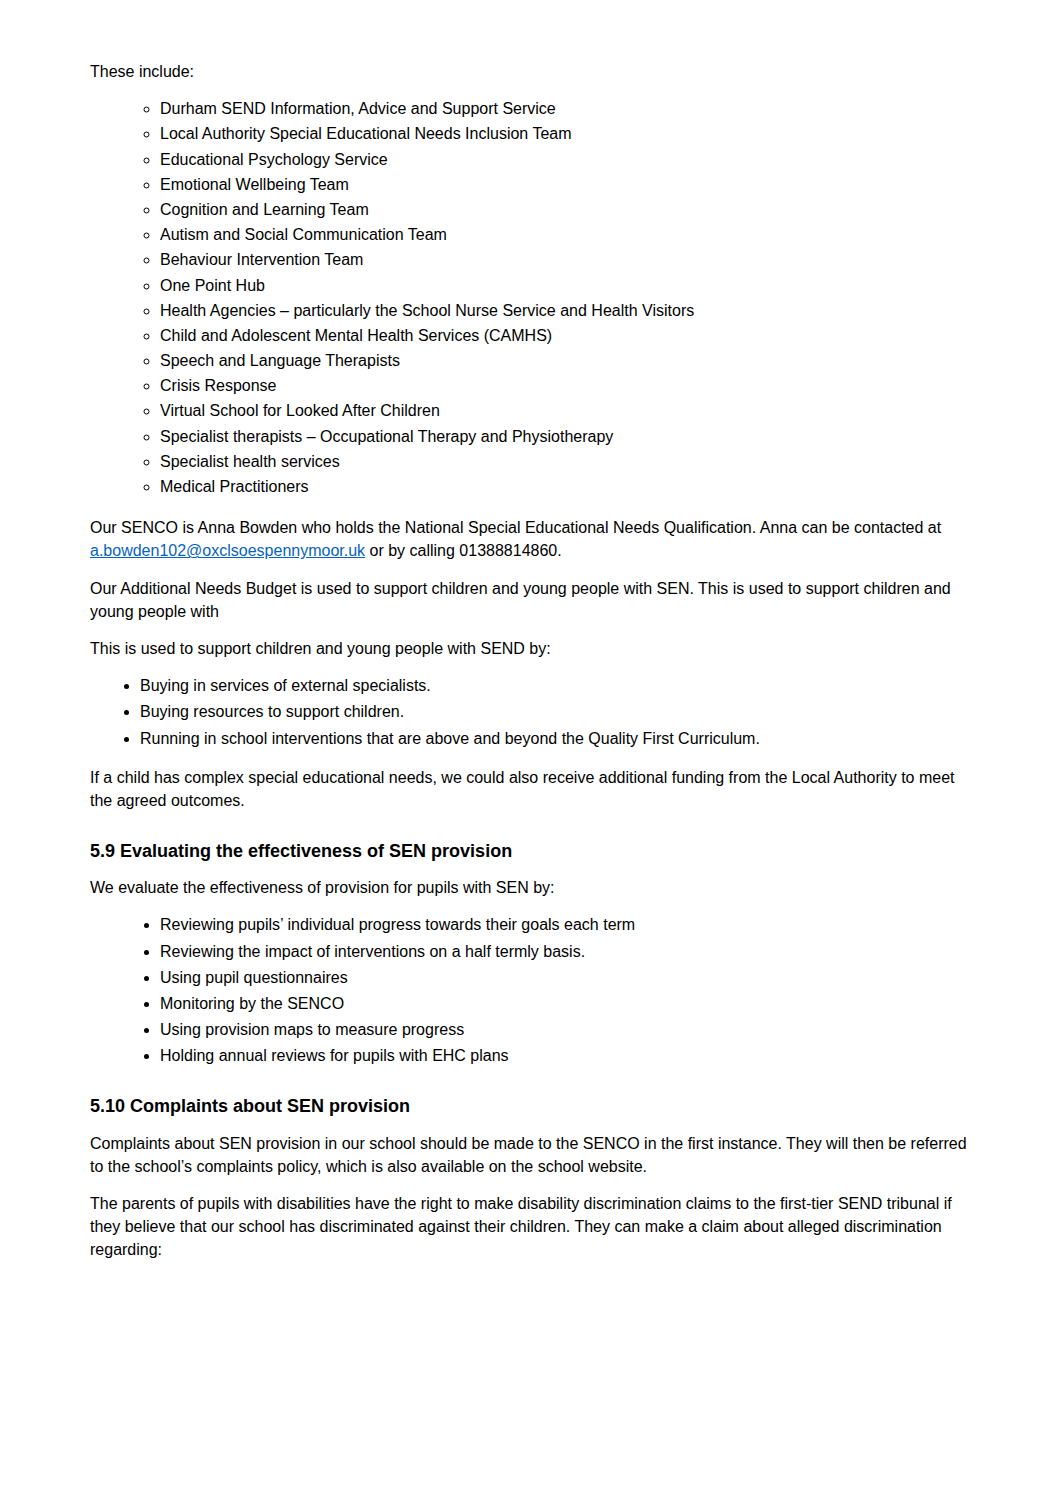These include:
Durham SEND Information, Advice and Support Service
Local Authority Special Educational Needs Inclusion Team
Educational Psychology Service
Emotional Wellbeing Team
Cognition and Learning Team
Autism and Social Communication Team
Behaviour Intervention Team
One Point Hub
Health Agencies – particularly the School Nurse Service and Health Visitors
Child and Adolescent Mental Health Services (CAMHS)
Speech and Language Therapists
Crisis Response
Virtual School for Looked After Children
Specialist therapists – Occupational Therapy and Physiotherapy
Specialist health services
Medical Practitioners
Our SENCO is Anna Bowden who holds the National Special Educational Needs Qualification. Anna can be contacted at a.bowden102@oxclsoespennymoor.uk or by calling 01388814860.
Our Additional Needs Budget is used to support children and young people with SEN. This is used to support children and young people with
This is used to support children and young people with SEND by:
Buying in services of external specialists.
Buying resources to support children.
Running in school interventions that are above and beyond the Quality First Curriculum.
If a child has complex special educational needs, we could also receive additional funding from the Local Authority to meet the agreed outcomes.
5.9 Evaluating the effectiveness of SEN provision
We evaluate the effectiveness of provision for pupils with SEN by:
Reviewing pupils’ individual progress towards their goals each term
Reviewing the impact of interventions on a half termly basis.
Using pupil questionnaires
Monitoring by the SENCO
Using provision maps to measure progress
Holding annual reviews for pupils with EHC plans
5.10 Complaints about SEN provision
Complaints about SEN provision in our school should be made to the SENCO in the first instance. They will then be referred to the school’s complaints policy, which is also available on the school website.
The parents of pupils with disabilities have the right to make disability discrimination claims to the first-tier SEND tribunal if they believe that our school has discriminated against their children. They can make a claim about alleged discrimination regarding: